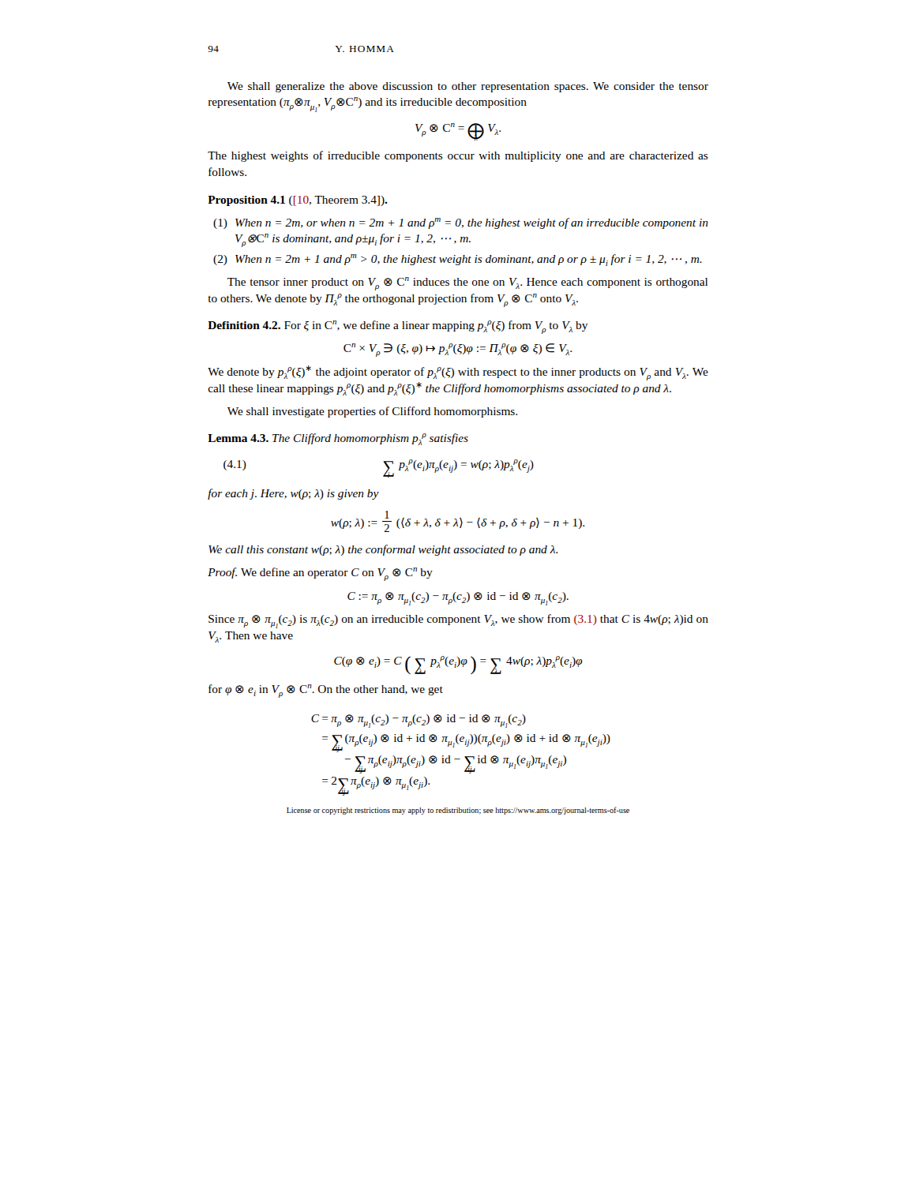94 Y. Homma
We shall generalize the above discussion to other representation spaces. We consider the tensor representation (πρ⊗πμ1, Vρ⊗Cn) and its irreducible decomposition
Vρ ⊗ Cn = ⨁λ Vλ.
The highest weights of irreducible components occur with multiplicity one and are characterized as follows.
Proposition 4.1 ([10, Theorem 3.4]).
(1) When n = 2m, or when n = 2m + 1 and ρm = 0, the highest weight of an irreducible component in Vρ⊗Cn is dominant, and ρ±μi for i = 1, 2, ⋯ , m.
(2) When n = 2m + 1 and ρm > 0, the highest weight is dominant, and ρ or ρ ± μi for i = 1, 2, ⋯ , m.
The tensor inner product on Vρ ⊗ Cn induces the one on Vλ. Hence each component is orthogonal to others. We denote by Πλρ the orthogonal projection from Vρ ⊗ Cn onto Vλ.
Definition 4.2. For ξ in Cn, we define a linear mapping pλρ(ξ) from Vρ to Vλ by
Cn × Vρ ∋ (ξ, φ) ↦ pλρ(ξ)φ := Πλρ(φ ⊗ ξ) ∈ Vλ.
We denote by pλρ(ξ)∗ the adjoint operator of pλρ(ξ) with respect to the inner products on Vρ and Vλ. We call these linear mappings pλρ(ξ) and pλρ(ξ)∗ the Clifford homomorphisms associated to ρ and λ.
We shall investigate properties of Clifford homomorphisms.
Lemma 4.3. The Clifford homomorphism pλρ satisfies
(4.1)
∑i pλρ(ei)πρ(eij) = w(ρ; λ)pλρ(ej)
for each j. Here, w(ρ; λ) is given by
w(ρ; λ) := 12 (⟨δ + λ, δ + λ⟩ − ⟨δ + ρ, δ + ρ⟩ − n + 1).
We call this constant w(ρ; λ) the conformal weight associated to ρ and λ.
Proof. We define an operator C on Vρ ⊗ Cn by
C := πρ ⊗ πμ1(c2) − πρ(c2) ⊗ id − id ⊗ πμ1(c2).
Since πρ ⊗ πμ1(c2) is πλ(c2) on an irreducible component Vλ, we show from (3.1) that C is 4w(ρ; λ)id on Vλ. Then we have
C(φ ⊗ ei) = C ( ∑λ pλρ(ei)φ ) = ∑λ 4w(ρ; λ)pλρ(ei)φ
for φ ⊗ ei in Vρ ⊗ Cn. On the other hand, we get
C=πρ ⊗ πμ1(c2) − πρ(c2) ⊗ id − id ⊗ πμ1(c2) =∑ij(πρ(eij) ⊗ id + id ⊗ πμ1(eij))(πρ(eji) ⊗ id + id ⊗ πμ1(eji)) − ∑ij πρ(eij)πρ(eji) ⊗ id − ∑ij id ⊗ πμ1(eij)πμ1(eji) =2∑ij πρ(eij) ⊗ πμ1(eji).
License or copyright restrictions may apply to redistribution; see https://www.ams.org/journal-terms-of-use